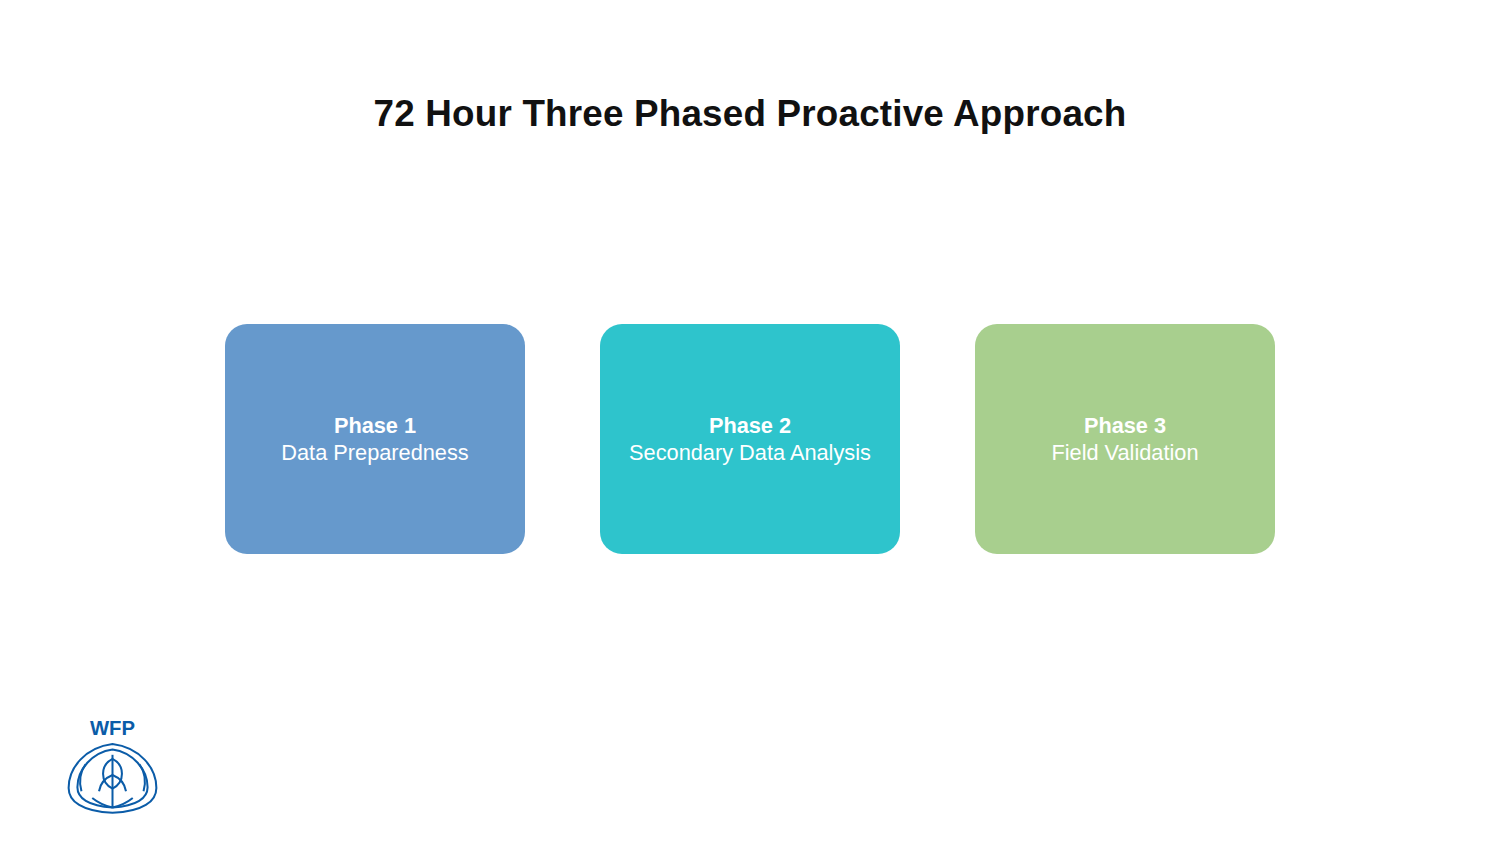72 Hour Three Phased Proactive Approach
Phase 1 Data Preparedness
Phase 2 Secondary Data Analysis
Phase 3 Field Validation
WFP